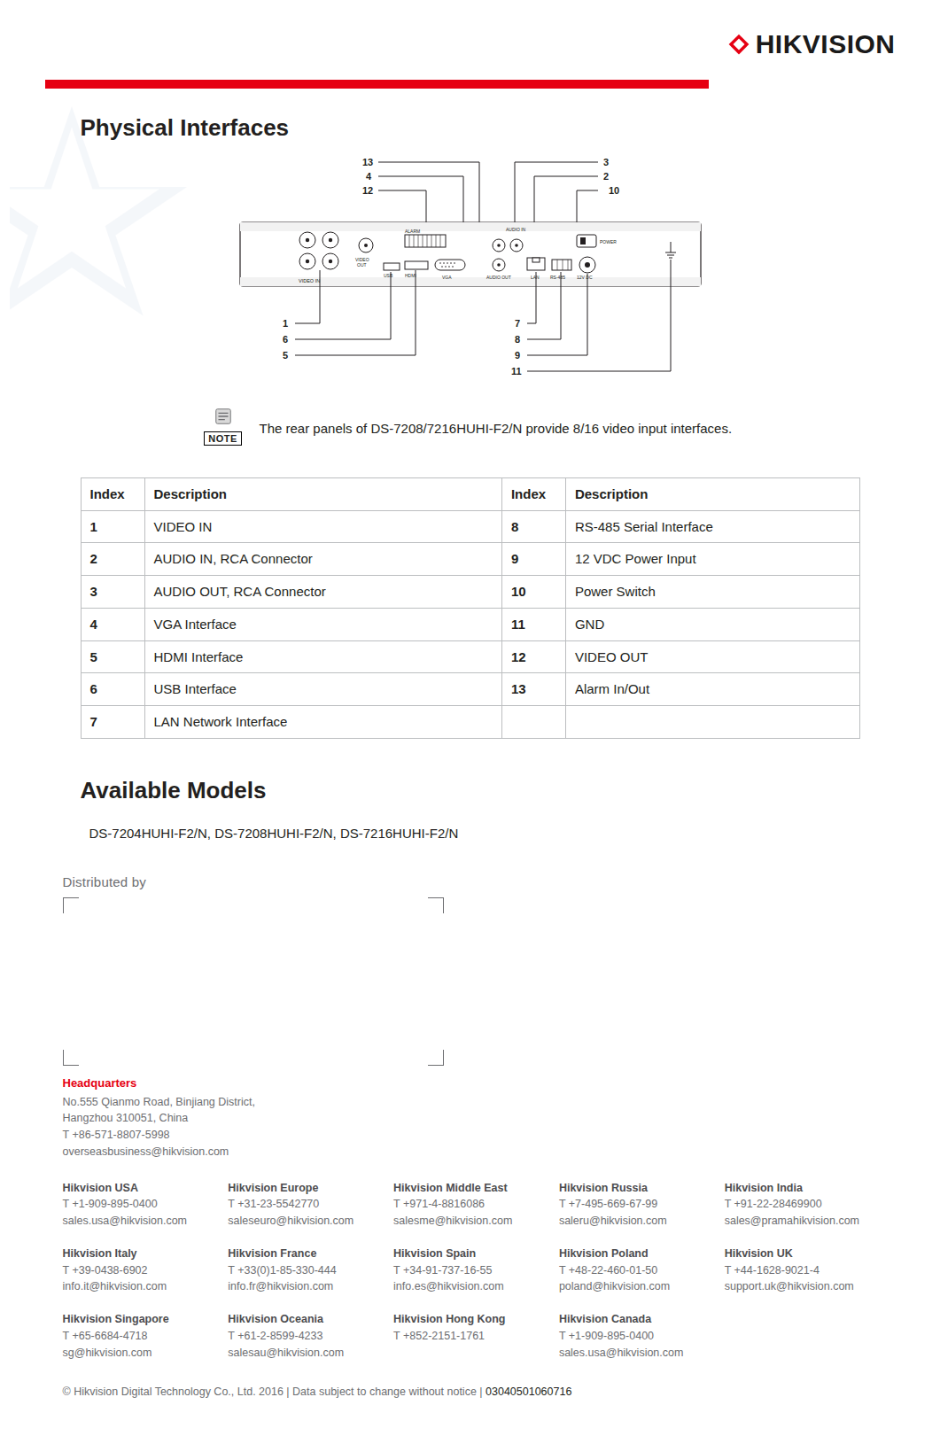HIKVISION
Physical Interfaces
13 4 12 3 2 10 VIDEO IN VIDEO OUT USB ALARM HDMI VGA AUDIO IN AUDIO OUT LAN RS-485 12V DC POWER 1 6 5 7 8 9 11
NOTE
The rear panels of DS-7208/7216HUHI-F2/N provide 8/16 video input interfaces.
| Index | Description | Index | Description |
| --- | --- | --- | --- |
| 1 | VIDEO IN | 8 | RS-485 Serial Interface |
| 2 | AUDIO IN, RCA Connector | 9 | 12 VDC Power Input |
| 3 | AUDIO OUT, RCA Connector | 10 | Power Switch |
| 4 | VGA Interface | 11 | GND |
| 5 | HDMI Interface | 12 | VIDEO OUT |
| 6 | USB Interface | 13 | Alarm In/Out |
| 7 | LAN Network Interface | | |
Available Models
DS-7204HUHI-F2/N, DS-7208HUHI-F2/N, DS-7216HUHI-F2/N
Distributed by
Headquarters
No.555 Qianmo Road, Binjiang District,
Hangzhou 310051, China
T +86-571-8807-5998
overseasbusiness@hikvision.com
Hikvision USA T +1-909-895-0400 sales.usa@hikvision.com
Hikvision Europe T +31-23-5542770 saleseuro@hikvision.com
Hikvision Middle East T +971-4-8816086 salesme@hikvision.com
Hikvision Russia T +7-495-669-67-99 saleru@hikvision.com
Hikvision India T +91-22-28469900 sales@pramahikvision.com
Hikvision Italy T +39-0438-6902 info.it@hikvision.com
Hikvision France T +33(0)1-85-330-444 info.fr@hikvision.com
Hikvision Spain T +34-91-737-16-55 info.es@hikvision.com
Hikvision Poland T +48-22-460-01-50 poland@hikvision.com
Hikvision UK T +44-1628-9021-4 support.uk@hikvision.com
Hikvision Singapore T +65-6684-4718 sg@hikvision.com
Hikvision Oceania T +61-2-8599-4233 salesau@hikvision.com
Hikvision Hong Kong T +852-2151-1761
Hikvision Canada T +1-909-895-0400 sales.usa@hikvision.com
© Hikvision Digital Technology Co., Ltd. 2016 | Data subject to change without notice | 03040501060716